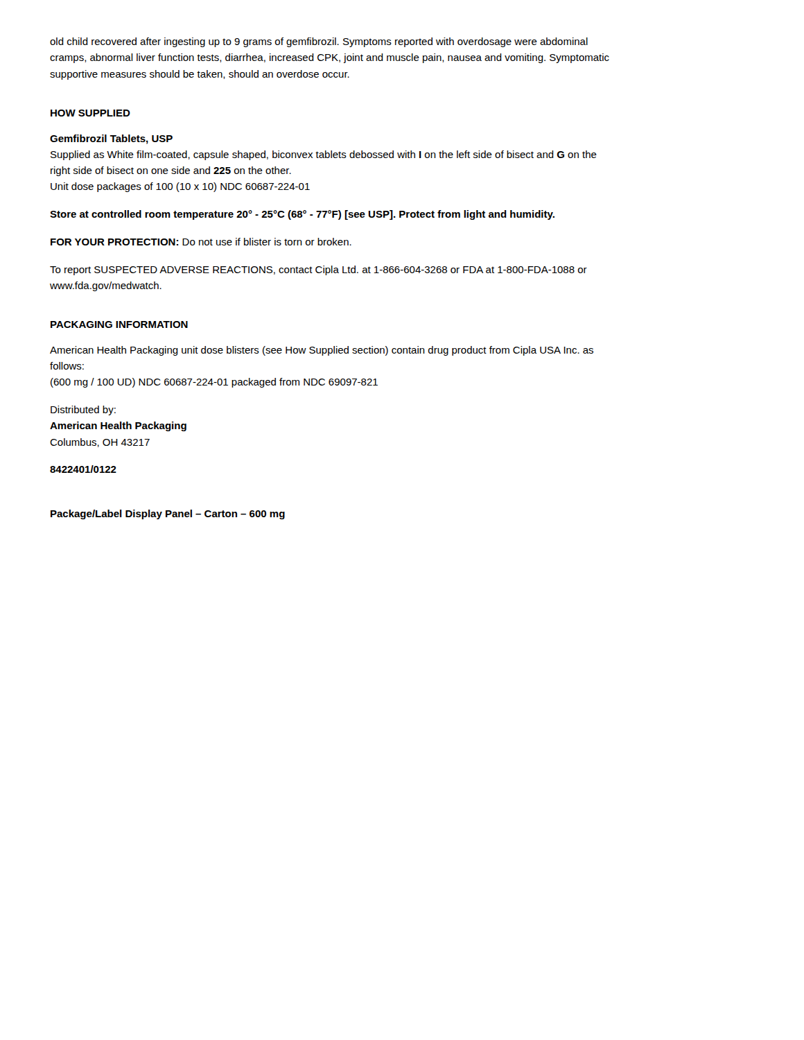old child recovered after ingesting up to 9 grams of gemfibrozil. Symptoms reported with overdosage were abdominal cramps, abnormal liver function tests, diarrhea, increased CPK, joint and muscle pain, nausea and vomiting. Symptomatic supportive measures should be taken, should an overdose occur.
HOW SUPPLIED
Gemfibrozil Tablets, USP
Supplied as White film-coated, capsule shaped, biconvex tablets debossed with I on the left side of bisect and G on the right side of bisect on one side and 225 on the other.
Unit dose packages of 100 (10 x 10) NDC 60687-224-01
Store at controlled room temperature 20° - 25°C (68° - 77°F) [see USP]. Protect from light and humidity.
FOR YOUR PROTECTION: Do not use if blister is torn or broken.
To report SUSPECTED ADVERSE REACTIONS, contact Cipla Ltd. at 1-866-604-3268 or FDA at 1-800-FDA-1088 or www.fda.gov/medwatch.
PACKAGING INFORMATION
American Health Packaging unit dose blisters (see How Supplied section) contain drug product from Cipla USA Inc. as follows:
(600 mg / 100 UD) NDC 60687-224-01 packaged from NDC 69097-821
Distributed by:
American Health Packaging
Columbus, OH 43217
8422401/0122
Package/Label Display Panel – Carton – 600 mg